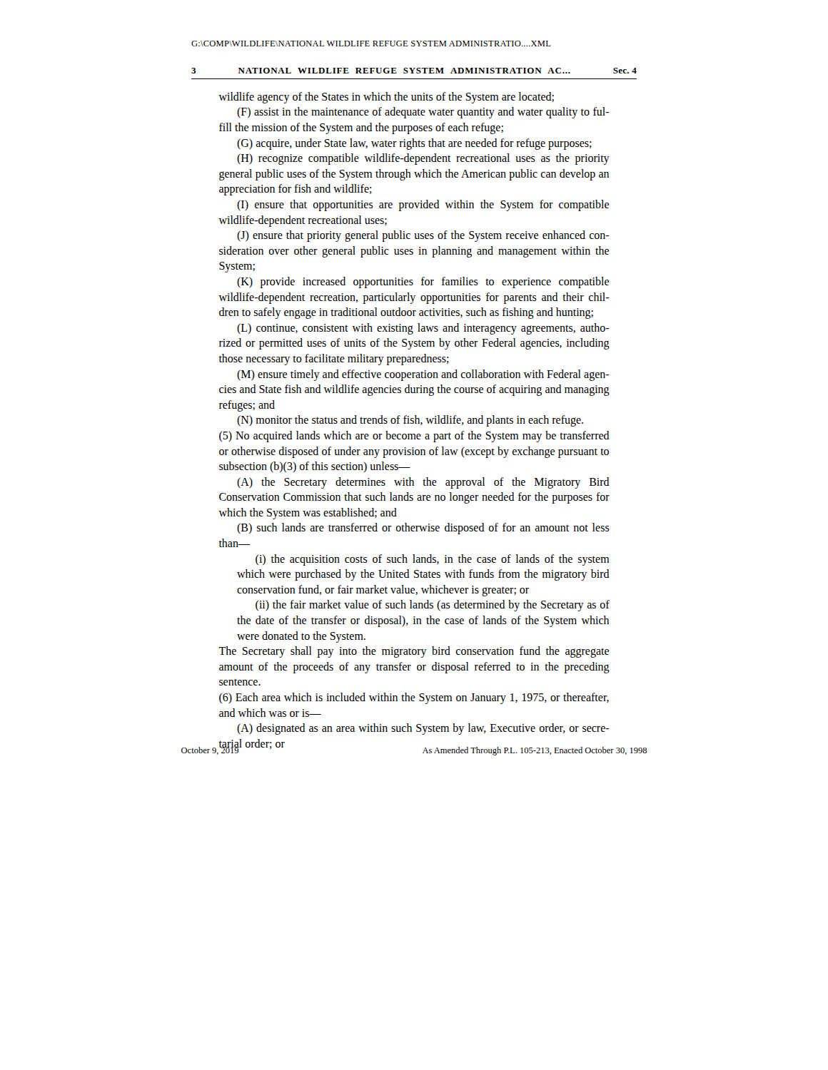G:\COMP\WILDLIFE\NATIONAL WILDLIFE REFUGE SYSTEM ADMINISTRATIO....XML
3 NATIONAL WILDLIFE REFUGE SYSTEM ADMINISTRATION AC... Sec. 4
wildlife agency of the States in which the units of the System are located;
(F) assist in the maintenance of adequate water quantity and water quality to fulfill the mission of the System and the purposes of each refuge;
(G) acquire, under State law, water rights that are needed for refuge purposes;
(H) recognize compatible wildlife-dependent recreational uses as the priority general public uses of the System through which the American public can develop an appreciation for fish and wildlife;
(I) ensure that opportunities are provided within the System for compatible wildlife-dependent recreational uses;
(J) ensure that priority general public uses of the System receive enhanced consideration over other general public uses in planning and management within the System;
(K) provide increased opportunities for families to experience compatible wildlife-dependent recreation, particularly opportunities for parents and their children to safely engage in traditional outdoor activities, such as fishing and hunting;
(L) continue, consistent with existing laws and interagency agreements, authorized or permitted uses of units of the System by other Federal agencies, including those necessary to facilitate military preparedness;
(M) ensure timely and effective cooperation and collaboration with Federal agencies and State fish and wildlife agencies during the course of acquiring and managing refuges; and
(N) monitor the status and trends of fish, wildlife, and plants in each refuge.
(5) No acquired lands which are or become a part of the System may be transferred or otherwise disposed of under any provision of law (except by exchange pursuant to subsection (b)(3) of this section) unless—
(A) the Secretary determines with the approval of the Migratory Bird Conservation Commission that such lands are no longer needed for the purposes for which the System was established; and
(B) such lands are transferred or otherwise disposed of for an amount not less than—
(i) the acquisition costs of such lands, in the case of lands of the system which were purchased by the United States with funds from the migratory bird conservation fund, or fair market value, whichever is greater; or
(ii) the fair market value of such lands (as determined by the Secretary as of the date of the transfer or disposal), in the case of lands of the System which were donated to the System.
The Secretary shall pay into the migratory bird conservation fund the aggregate amount of the proceeds of any transfer or disposal referred to in the preceding sentence.
(6) Each area which is included within the System on January 1, 1975, or thereafter, and which was or is—
(A) designated as an area within such System by law, Executive order, or secretarial order; or
October 9, 2019 As Amended Through P.L. 105-213, Enacted October 30, 1998